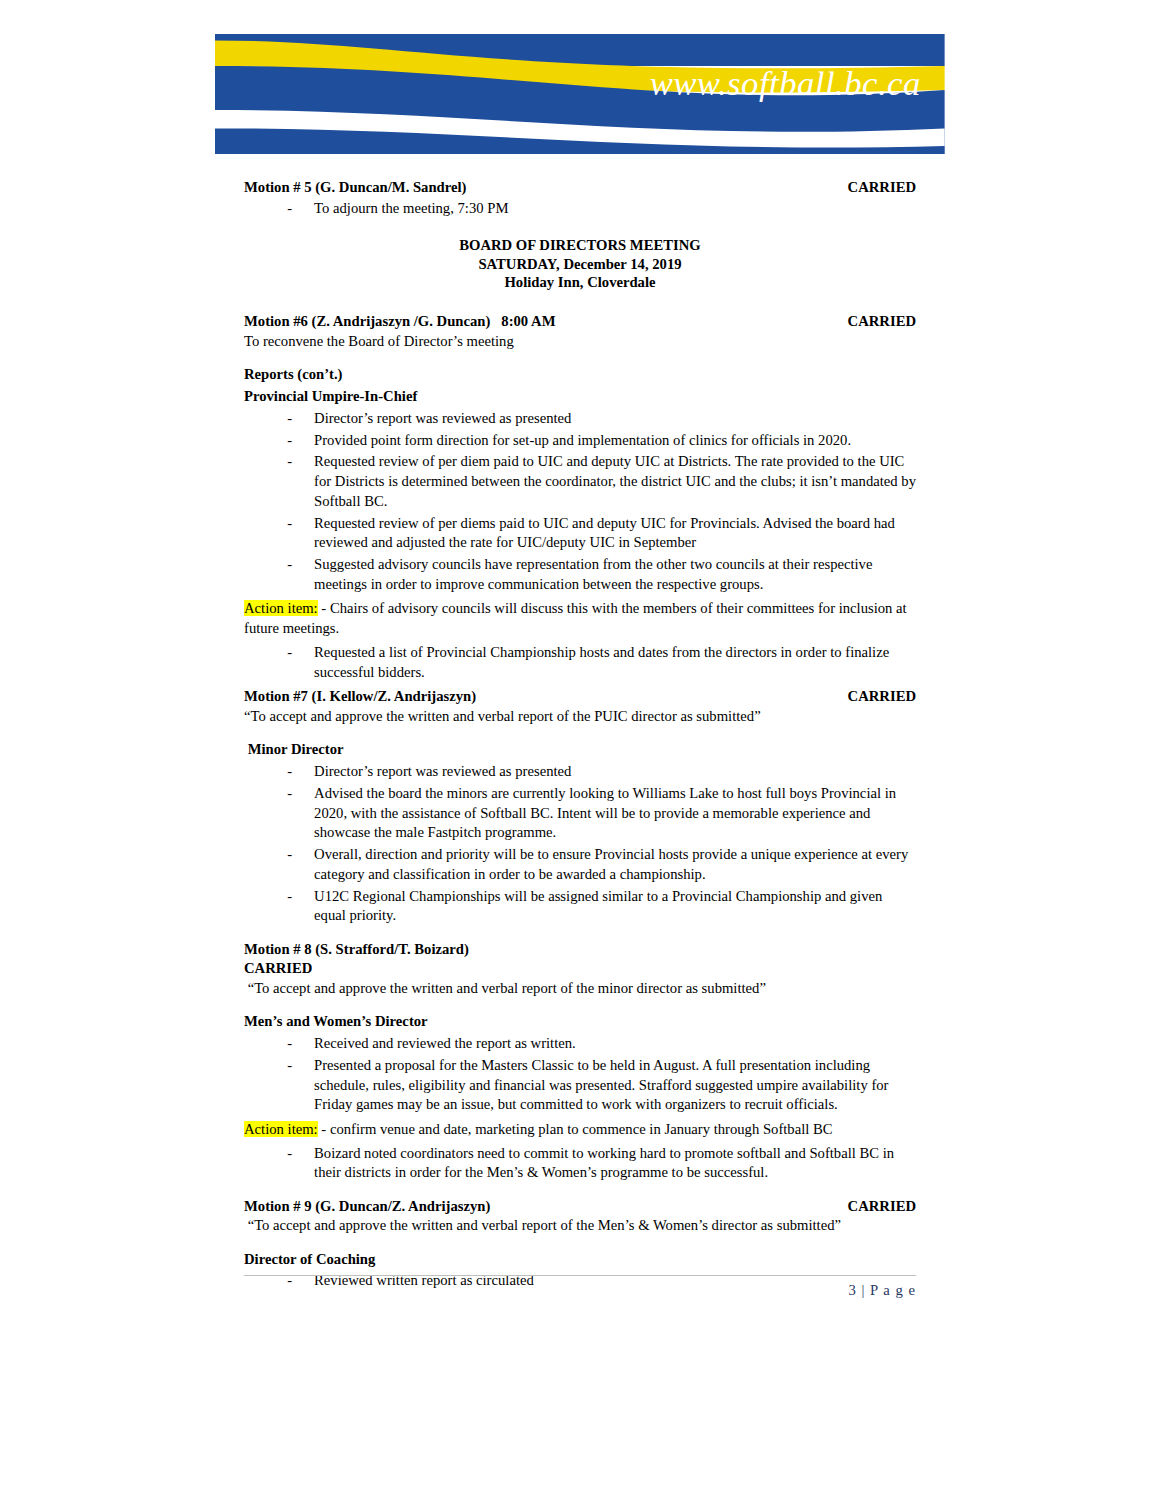www.softball.bc.ca
Motion # 5 (G. Duncan/M. Sandrel) CARRIED
To adjourn the meeting, 7:30 PM
BOARD OF DIRECTORS MEETING
SATURDAY, December 14, 2019
Holiday Inn, Cloverdale
Motion #6 (Z. Andrijaszyn /G. Duncan) 8:00 AM CARRIED
To reconvene the Board of Director’s meeting
Reports (con’t.)
Provincial Umpire-In-Chief
Director’s report was reviewed as presented
Provided point form direction for set-up and implementation of clinics for officials in 2020.
Requested review of per diem paid to UIC and deputy UIC at Districts. The rate provided to the UIC for Districts is determined between the coordinator, the district UIC and the clubs; it isn’t mandated by Softball BC.
Requested review of per diems paid to UIC and deputy UIC for Provincials. Advised the board had reviewed and adjusted the rate for UIC/deputy UIC in September
Suggested advisory councils have representation from the other two councils at their respective meetings in order to improve communication between the respective groups.
Action item: - Chairs of advisory councils will discuss this with the members of their committees for inclusion at future meetings.
Requested a list of Provincial Championship hosts and dates from the directors in order to finalize successful bidders.
Motion #7 (I. Kellow/Z. Andrijaszyn) CARRIED
“To accept and approve the written and verbal report of the PUIC director as submitted”
Minor Director
Director’s report was reviewed as presented
Advised the board the minors are currently looking to Williams Lake to host full boys Provincial in 2020, with the assistance of Softball BC. Intent will be to provide a memorable experience and showcase the male Fastpitch programme.
Overall, direction and priority will be to ensure Provincial hosts provide a unique experience at every category and classification in order to be awarded a championship.
U12C Regional Championships will be assigned similar to a Provincial Championship and given equal priority.
Motion # 8 (S. Strafford/T. Boizard)
CARRIED
“To accept and approve the written and verbal report of the minor director as submitted”
Men’s and Women’s Director
Received and reviewed the report as written.
Presented a proposal for the Masters Classic to be held in August. A full presentation including schedule, rules, eligibility and financial was presented. Strafford suggested umpire availability for Friday games may be an issue, but committed to work with organizers to recruit officials.
Action item: - confirm venue and date, marketing plan to commence in January through Softball BC
Boizard noted coordinators need to commit to working hard to promote softball and Softball BC in their districts in order for the Men’s & Women’s programme to be successful.
Motion # 9 (G. Duncan/Z. Andrijaszyn) CARRIED
“To accept and approve the written and verbal report of the Men’s & Women’s director as submitted”
Director of Coaching
Reviewed written report as circulated
3 | P a g e